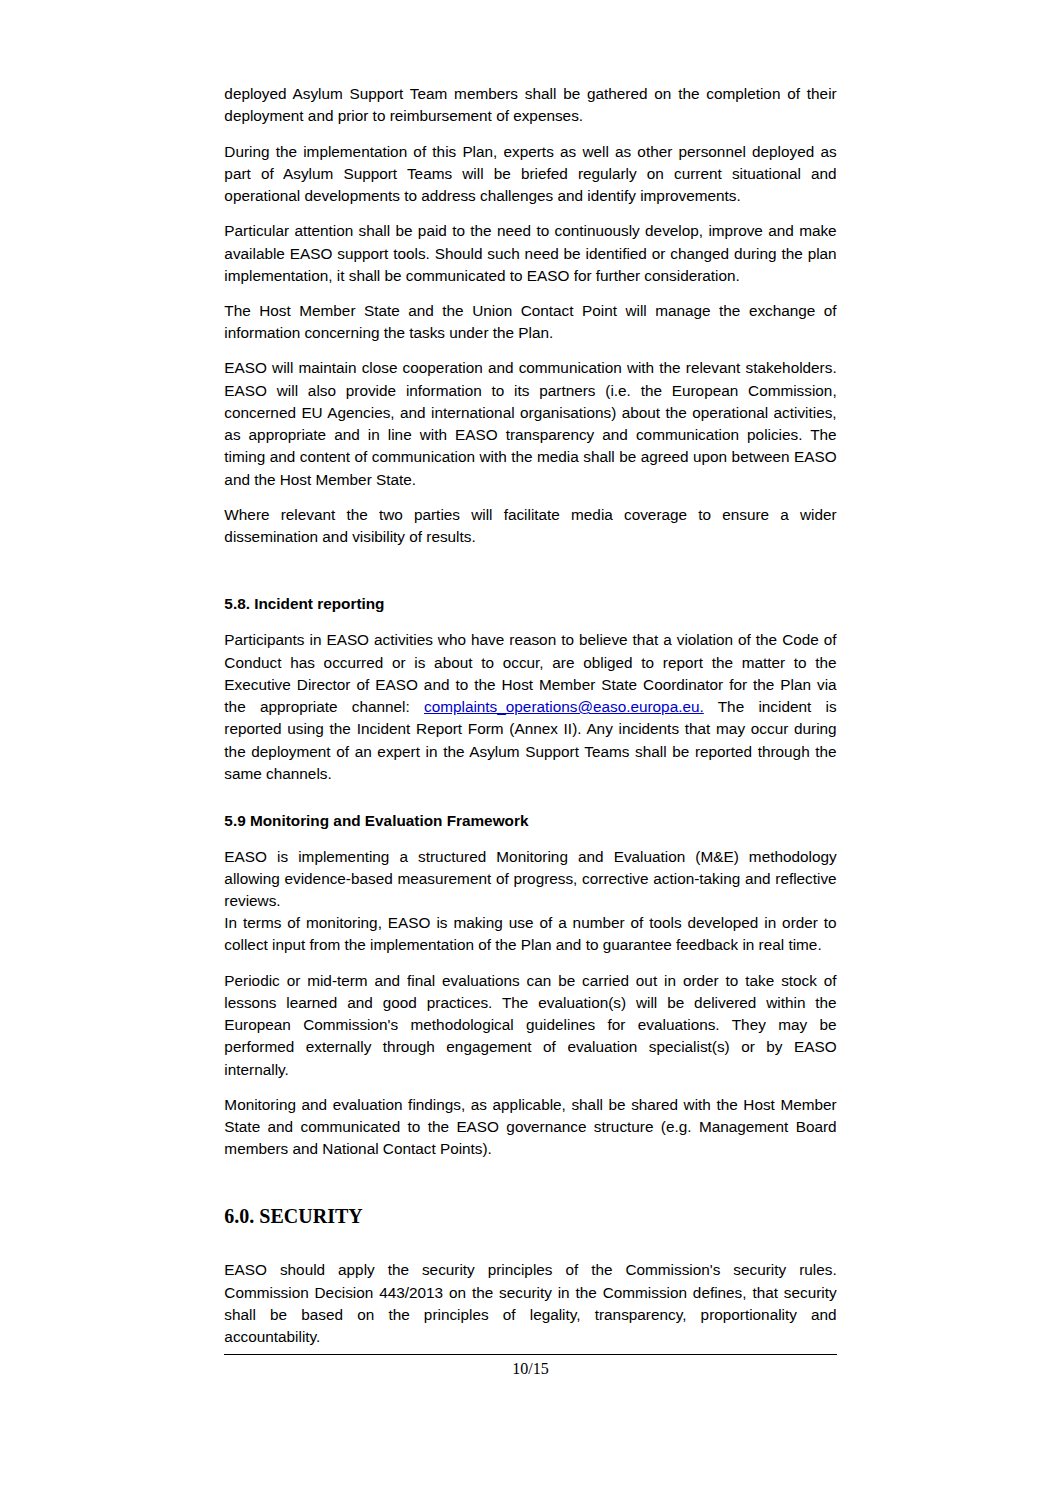deployed Asylum Support Team members shall be gathered on the completion of their deployment and prior to reimbursement of expenses.
During the implementation of this Plan, experts as well as other personnel deployed as part of Asylum Support Teams will be briefed regularly on current situational and operational developments to address challenges and identify improvements.
Particular attention shall be paid to the need to continuously develop, improve and make available EASO support tools. Should such need be identified or changed during the plan implementation, it shall be communicated to EASO for further consideration.
The Host Member State and the Union Contact Point will manage the exchange of information concerning the tasks under the Plan.
EASO will maintain close cooperation and communication with the relevant stakeholders. EASO will also provide information to its partners (i.e. the European Commission, concerned EU Agencies, and international organisations) about the operational activities, as appropriate and in line with EASO transparency and communication policies. The timing and content of communication with the media shall be agreed upon between EASO and the Host Member State.
Where relevant the two parties will facilitate media coverage to ensure a wider dissemination and visibility of results.
5.8. Incident reporting
Participants in EASO activities who have reason to believe that a violation of the Code of Conduct has occurred or is about to occur, are obliged to report the matter to the Executive Director of EASO and to the Host Member State Coordinator for the Plan via the appropriate channel: complaints_operations@easo.europa.eu. The incident is reported using the Incident Report Form (Annex II). Any incidents that may occur during the deployment of an expert in the Asylum Support Teams shall be reported through the same channels.
5.9 Monitoring and Evaluation Framework
EASO is implementing a structured Monitoring and Evaluation (M&E) methodology allowing evidence-based measurement of progress, corrective action-taking and reflective reviews.
In terms of monitoring, EASO is making use of a number of tools developed in order to collect input from the implementation of the Plan and to guarantee feedback in real time.
Periodic or mid-term and final evaluations can be carried out in order to take stock of lessons learned and good practices. The evaluation(s) will be delivered within the European Commission's methodological guidelines for evaluations. They may be performed externally through engagement of evaluation specialist(s) or by EASO internally.
Monitoring and evaluation findings, as applicable, shall be shared with the Host Member State and communicated to the EASO governance structure (e.g. Management Board members and National Contact Points).
6.0. SECURITY
EASO should apply the security principles of the Commission's security rules. Commission Decision 443/2013 on the security in the Commission defines, that security shall be based on the principles of legality, transparency, proportionality and accountability.
10/15